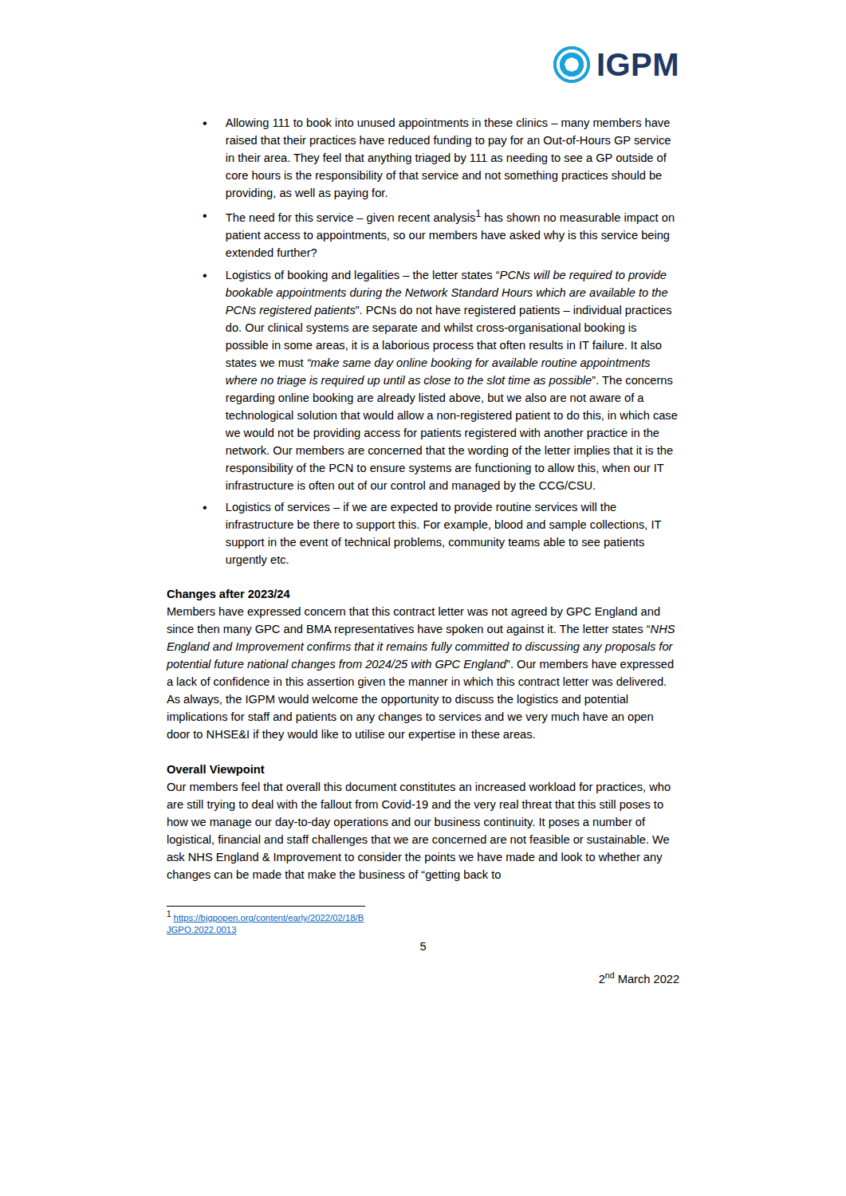IGPM
Allowing 111 to book into unused appointments in these clinics – many members have raised that their practices have reduced funding to pay for an Out-of-Hours GP service in their area. They feel that anything triaged by 111 as needing to see a GP outside of core hours is the responsibility of that service and not something practices should be providing, as well as paying for.
The need for this service – given recent analysis1 has shown no measurable impact on patient access to appointments, so our members have asked why is this service being extended further?
Logistics of booking and legalities – the letter states “PCNs will be required to provide bookable appointments during the Network Standard Hours which are available to the PCNs registered patients”. PCNs do not have registered patients – individual practices do. Our clinical systems are separate and whilst cross-organisational booking is possible in some areas, it is a laborious process that often results in IT failure. It also states we must “make same day online booking for available routine appointments where no triage is required up until as close to the slot time as possible”. The concerns regarding online booking are already listed above, but we also are not aware of a technological solution that would allow a non-registered patient to do this, in which case we would not be providing access for patients registered with another practice in the network. Our members are concerned that the wording of the letter implies that it is the responsibility of the PCN to ensure systems are functioning to allow this, when our IT infrastructure is often out of our control and managed by the CCG/CSU.
Logistics of services – if we are expected to provide routine services will the infrastructure be there to support this. For example, blood and sample collections, IT support in the event of technical problems, community teams able to see patients urgently etc.
Changes after 2023/24
Members have expressed concern that this contract letter was not agreed by GPC England and since then many GPC and BMA representatives have spoken out against it. The letter states “NHS England and Improvement confirms that it remains fully committed to discussing any proposals for potential future national changes from 2024/25 with GPC England”. Our members have expressed a lack of confidence in this assertion given the manner in which this contract letter was delivered. As always, the IGPM would welcome the opportunity to discuss the logistics and potential implications for staff and patients on any changes to services and we very much have an open door to NHSE&I if they would like to utilise our expertise in these areas.
Overall Viewpoint
Our members feel that overall this document constitutes an increased workload for practices, who are still trying to deal with the fallout from Covid-19 and the very real threat that this still poses to how we manage our day-to-day operations and our business continuity. It poses a number of logistical, financial and staff challenges that we are concerned are not feasible or sustainable. We ask NHS England & Improvement to consider the points we have made and look to whether any changes can be made that make the business of “getting back to
1 https://bjgpopen.org/content/early/2022/02/18/BJGPO.2022.0013
5
2nd March 2022